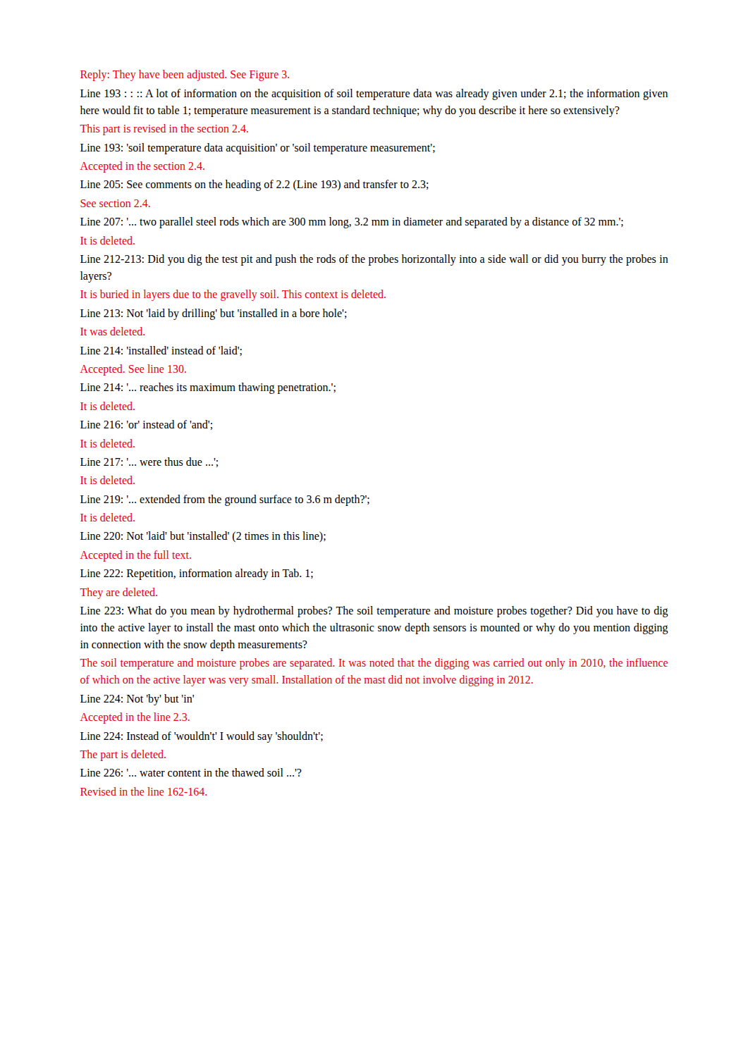Reply: They have been adjusted. See Figure 3.
Line 193 : : :: A lot of information on the acquisition of soil temperature data was already given under 2.1; the information given here would fit to table 1; temperature measurement is a standard technique; why do you describe it here so extensively?
This part is revised in the section 2.4.
Line 193: 'soil temperature data acquisition' or 'soil temperature measurement';
Accepted in the section 2.4.
Line 205: See comments on the heading of 2.2 (Line 193) and transfer to 2.3;
See section 2.4.
Line 207: '... two parallel steel rods which are 300 mm long, 3.2 mm in diameter and separated by a distance of 32 mm.';
It is deleted.
Line 212-213: Did you dig the test pit and push the rods of the probes horizontally into a side wall or did you burry the probes in layers?
It is buried in layers due to the gravelly soil. This context is deleted.
Line 213: Not 'laid by drilling' but 'installed in a bore hole';
It was deleted.
Line 214: 'installed' instead of 'laid';
Accepted. See line 130.
Line 214: '... reaches its maximum thawing penetration.';
It is deleted.
Line 216: 'or' instead of 'and';
It is deleted.
Line 217: '... were thus due ...';
It is deleted.
Line 219: '... extended from the ground surface to 3.6 m depth?';
It is deleted.
Line 220: Not 'laid' but 'installed' (2 times in this line);
Accepted in the full text.
Line 222: Repetition, information already in Tab. 1;
They are deleted.
Line 223: What do you mean by hydrothermal probes? The soil temperature and moisture probes together? Did you have to dig into the active layer to install the mast onto which the ultrasonic snow depth sensors is mounted or why do you mention digging in connection with the snow depth measurements?
The soil temperature and moisture probes are separated. It was noted that the digging was carried out only in 2010, the influence of which on the active layer was very small. Installation of the mast did not involve digging in 2012.
Line 224: Not 'by' but 'in'
Accepted in the line 2.3.
Line 224: Instead of 'wouldn't' I would say 'shouldn't';
The part is deleted.
Line 226: '... water content in the thawed soil ...'?
Revised in the line 162-164.